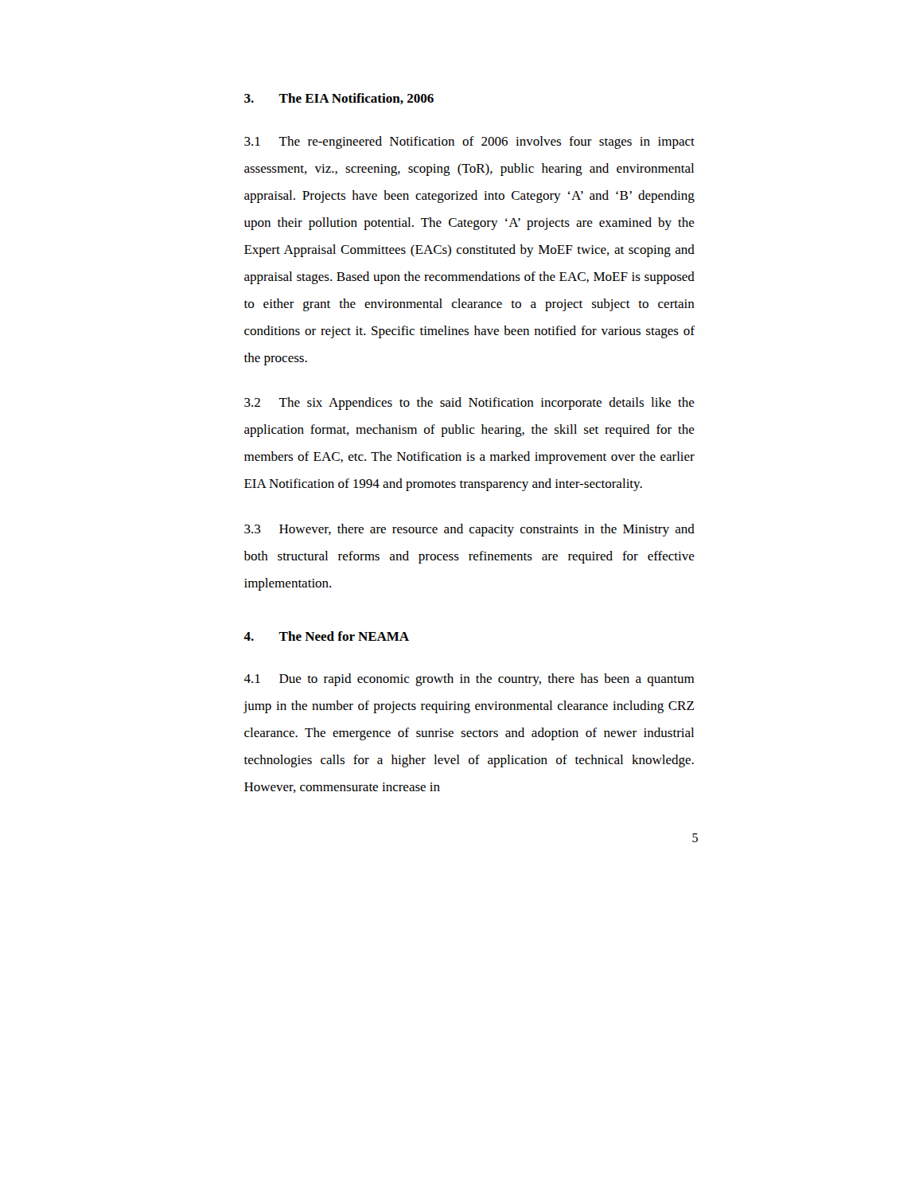3. The EIA Notification, 2006
3.1 The re-engineered Notification of 2006 involves four stages in impact assessment, viz., screening, scoping (ToR), public hearing and environmental appraisal. Projects have been categorized into Category ‘A’ and ‘B’ depending upon their pollution potential. The Category ‘A’ projects are examined by the Expert Appraisal Committees (EACs) constituted by MoEF twice, at scoping and appraisal stages. Based upon the recommendations of the EAC, MoEF is supposed to either grant the environmental clearance to a project subject to certain conditions or reject it. Specific timelines have been notified for various stages of the process.
3.2 The six Appendices to the said Notification incorporate details like the application format, mechanism of public hearing, the skill set required for the members of EAC, etc. The Notification is a marked improvement over the earlier EIA Notification of 1994 and promotes transparency and inter-sectorality.
3.3 However, there are resource and capacity constraints in the Ministry and both structural reforms and process refinements are required for effective implementation.
4. The Need for NEAMA
4.1 Due to rapid economic growth in the country, there has been a quantum jump in the number of projects requiring environmental clearance including CRZ clearance. The emergence of sunrise sectors and adoption of newer industrial technologies calls for a higher level of application of technical knowledge. However, commensurate increase in
5